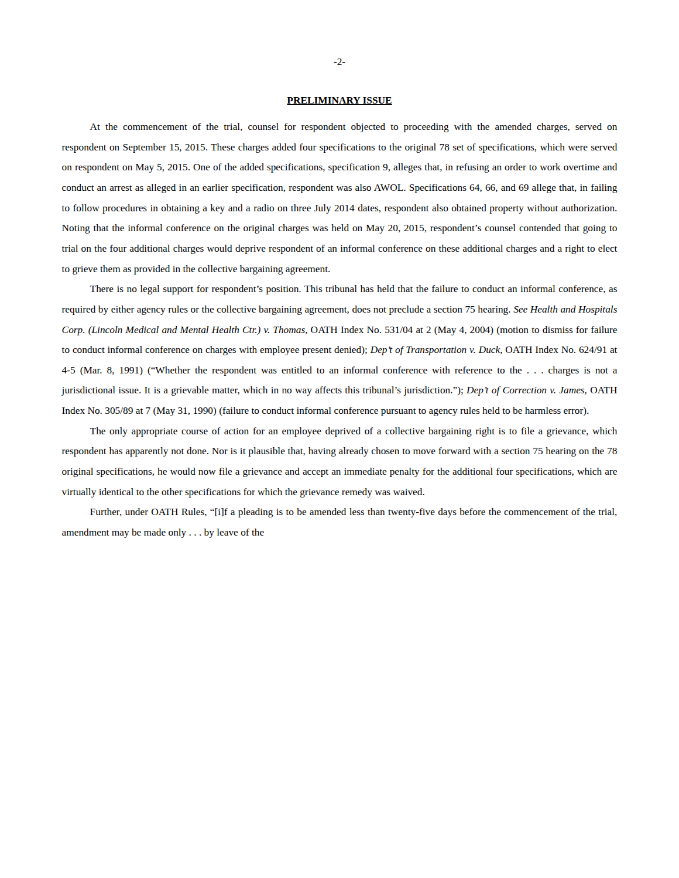-2-
PRELIMINARY ISSUE
At the commencement of the trial, counsel for respondent objected to proceeding with the amended charges, served on respondent on September 15, 2015. These charges added four specifications to the original 78 set of specifications, which were served on respondent on May 5, 2015. One of the added specifications, specification 9, alleges that, in refusing an order to work overtime and conduct an arrest as alleged in an earlier specification, respondent was also AWOL. Specifications 64, 66, and 69 allege that, in failing to follow procedures in obtaining a key and a radio on three July 2014 dates, respondent also obtained property without authorization. Noting that the informal conference on the original charges was held on May 20, 2015, respondent’s counsel contended that going to trial on the four additional charges would deprive respondent of an informal conference on these additional charges and a right to elect to grieve them as provided in the collective bargaining agreement.
There is no legal support for respondent’s position. This tribunal has held that the failure to conduct an informal conference, as required by either agency rules or the collective bargaining agreement, does not preclude a section 75 hearing. See Health and Hospitals Corp. (Lincoln Medical and Mental Health Ctr.) v. Thomas, OATH Index No. 531/04 at 2 (May 4, 2004) (motion to dismiss for failure to conduct informal conference on charges with employee present denied); Dep’t of Transportation v. Duck, OATH Index No. 624/91 at 4-5 (Mar. 8, 1991) (“Whether the respondent was entitled to an informal conference with reference to the . . . charges is not a jurisdictional issue. It is a grievable matter, which in no way affects this tribunal’s jurisdiction.”); Dep’t of Correction v. James, OATH Index No. 305/89 at 7 (May 31, 1990) (failure to conduct informal conference pursuant to agency rules held to be harmless error).
The only appropriate course of action for an employee deprived of a collective bargaining right is to file a grievance, which respondent has apparently not done. Nor is it plausible that, having already chosen to move forward with a section 75 hearing on the 78 original specifications, he would now file a grievance and accept an immediate penalty for the additional four specifications, which are virtually identical to the other specifications for which the grievance remedy was waived.
Further, under OATH Rules, “[i]f a pleading is to be amended less than twenty-five days before the commencement of the trial, amendment may be made only . . . by leave of the